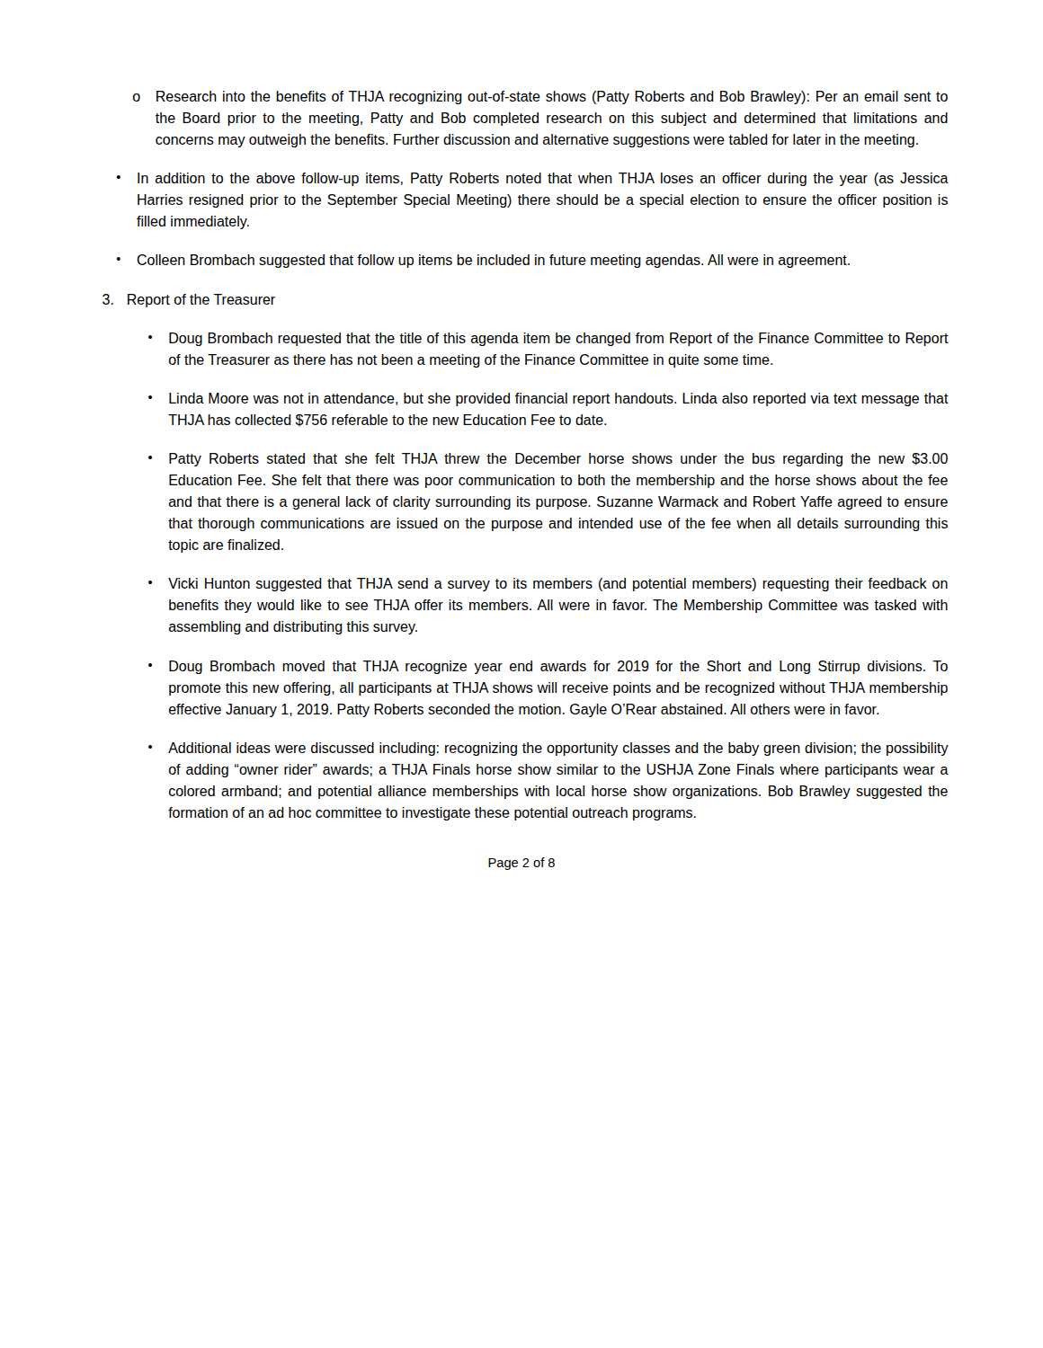Research into the benefits of THJA recognizing out-of-state shows (Patty Roberts and Bob Brawley): Per an email sent to the Board prior to the meeting, Patty and Bob completed research on this subject and determined that limitations and concerns may outweigh the benefits. Further discussion and alternative suggestions were tabled for later in the meeting.
In addition to the above follow-up items, Patty Roberts noted that when THJA loses an officer during the year (as Jessica Harries resigned prior to the September Special Meeting) there should be a special election to ensure the officer position is filled immediately.
Colleen Brombach suggested that follow up items be included in future meeting agendas. All were in agreement.
Report of the Treasurer
Doug Brombach requested that the title of this agenda item be changed from Report of the Finance Committee to Report of the Treasurer as there has not been a meeting of the Finance Committee in quite some time.
Linda Moore was not in attendance, but she provided financial report handouts. Linda also reported via text message that THJA has collected $756 referable to the new Education Fee to date.
Patty Roberts stated that she felt THJA threw the December horse shows under the bus regarding the new $3.00 Education Fee. She felt that there was poor communication to both the membership and the horse shows about the fee and that there is a general lack of clarity surrounding its purpose. Suzanne Warmack and Robert Yaffe agreed to ensure that thorough communications are issued on the purpose and intended use of the fee when all details surrounding this topic are finalized.
Vicki Hunton suggested that THJA send a survey to its members (and potential members) requesting their feedback on benefits they would like to see THJA offer its members. All were in favor. The Membership Committee was tasked with assembling and distributing this survey.
Doug Brombach moved that THJA recognize year end awards for 2019 for the Short and Long Stirrup divisions. To promote this new offering, all participants at THJA shows will receive points and be recognized without THJA membership effective January 1, 2019. Patty Roberts seconded the motion. Gayle O’Rear abstained. All others were in favor.
Additional ideas were discussed including: recognizing the opportunity classes and the baby green division; the possibility of adding “owner rider” awards; a THJA Finals horse show similar to the USHJA Zone Finals where participants wear a colored armband; and potential alliance memberships with local horse show organizations. Bob Brawley suggested the formation of an ad hoc committee to investigate these potential outreach programs.
Page 2 of 8